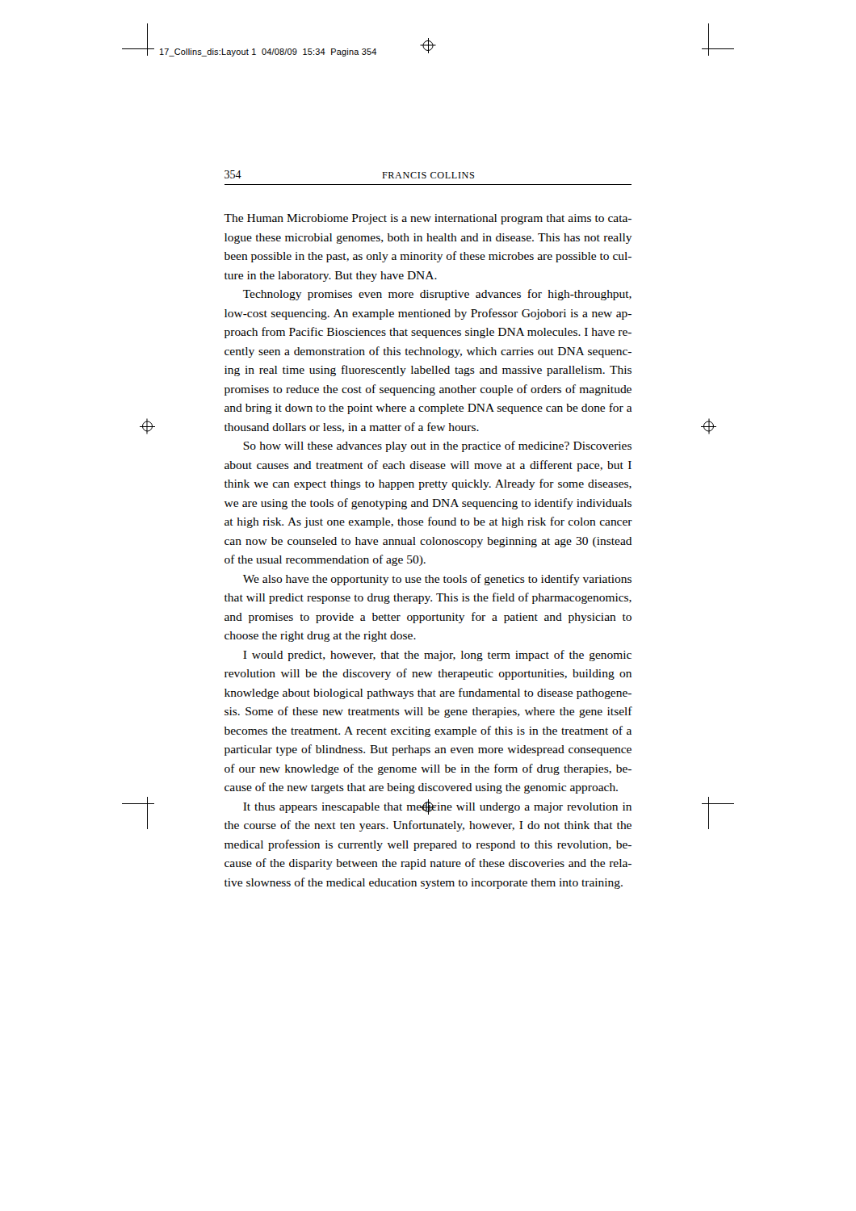17_Collins_dis:Layout 1 04/08/09 15:34 Pagina 354
354 Francis Collins
The Human Microbiome Project is a new international program that aims to catalogue these microbial genomes, both in health and in disease. This has not really been possible in the past, as only a minority of these microbes are possible to culture in the laboratory. But they have DNA.
Technology promises even more disruptive advances for high-throughput, low-cost sequencing. An example mentioned by Professor Gojobori is a new approach from Pacific Biosciences that sequences single DNA molecules. I have recently seen a demonstration of this technology, which carries out DNA sequencing in real time using fluorescently labelled tags and massive parallelism. This promises to reduce the cost of sequencing another couple of orders of magnitude and bring it down to the point where a complete DNA sequence can be done for a thousand dollars or less, in a matter of a few hours.
So how will these advances play out in the practice of medicine? Discoveries about causes and treatment of each disease will move at a different pace, but I think we can expect things to happen pretty quickly. Already for some diseases, we are using the tools of genotyping and DNA sequencing to identify individuals at high risk. As just one example, those found to be at high risk for colon cancer can now be counseled to have annual colonoscopy beginning at age 30 (instead of the usual recommendation of age 50).
We also have the opportunity to use the tools of genetics to identify variations that will predict response to drug therapy. This is the field of pharmacogenomics, and promises to provide a better opportunity for a patient and physician to choose the right drug at the right dose.
I would predict, however, that the major, long term impact of the genomic revolution will be the discovery of new therapeutic opportunities, building on knowledge about biological pathways that are fundamental to disease pathogenesis. Some of these new treatments will be gene therapies, where the gene itself becomes the treatment. A recent exciting example of this is in the treatment of a particular type of blindness. But perhaps an even more widespread consequence of our new knowledge of the genome will be in the form of drug therapies, because of the new targets that are being discovered using the genomic approach.
It thus appears inescapable that medicine will undergo a major revolution in the course of the next ten years. Unfortunately, however, I do not think that the medical profession is currently well prepared to respond to this revolution, because of the disparity between the rapid nature of these discoveries and the relative slowness of the medical education system to incorporate them into training.